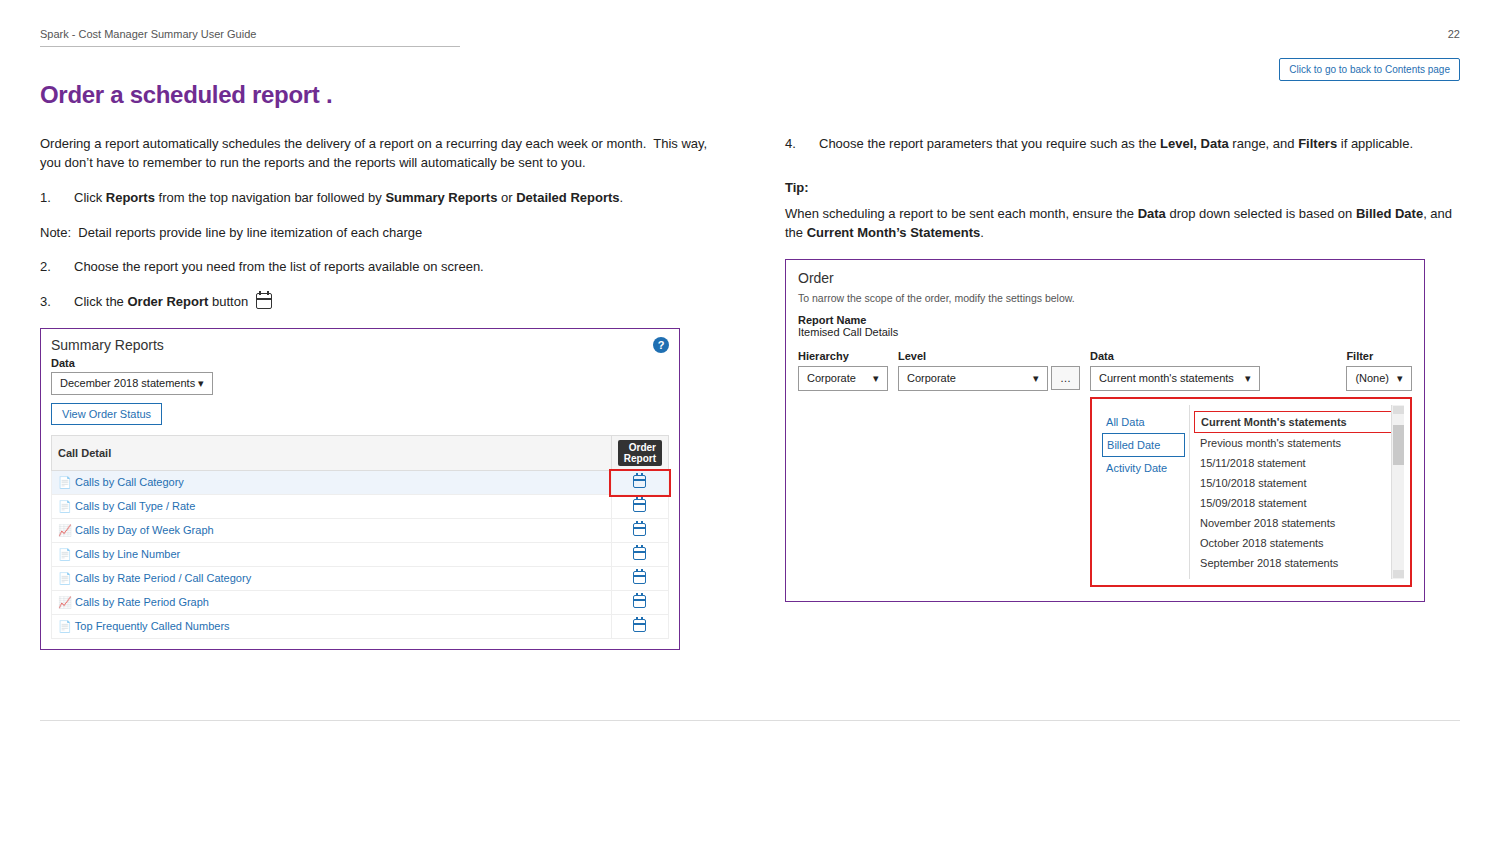Spark - Cost Manager Summary User Guide
22
Click to go to back to Contents page
Order a scheduled report .
Ordering a report automatically schedules the delivery of a report on a recurring day each week or month. This way, you don’t have to remember to run the reports and the reports will automatically be sent to you.
1. Click Reports from the top navigation bar followed by Summary Reports or Detailed Reports.
Note: Detail reports provide line by line itemization of each charge
2. Choose the report you need from the list of reports available on screen.
3. Click the Order Report button
Summary Reports
?
Data
December 2018 statements
View Order Status
| Call Detail | Order Report |
| --- | --- |
| 📄 Calls by Call Category | |
| 📄 Calls by Call Type / Rate | |
| 📈 Calls by Day of Week Graph | |
| 📄 Calls by Line Number | |
| 📄 Calls by Rate Period / Call Category | |
| 📈 Calls by Rate Period Graph | |
| 📄 Top Frequently Called Numbers | |
4. Choose the report parameters that you require such as the Level, Data range, and Filters if applicable.
Tip:
When scheduling a report to be sent each month, ensure the Data drop down selected is based on Billed Date, and the Current Month’s Statements.
Order
To narrow the scope of the order, modify the settings below.
Report Name
Itemised Call Details
Hierarchy
Corporate
Level
Corporate
…
Data
Current month's statements
Filter
(None)
All Data
Billed Date
Activity Date
Current Month's statements
Previous month's statements
15/11/2018 statement
15/10/2018 statement
15/09/2018 statement
November 2018 statements
October 2018 statements
September 2018 statements